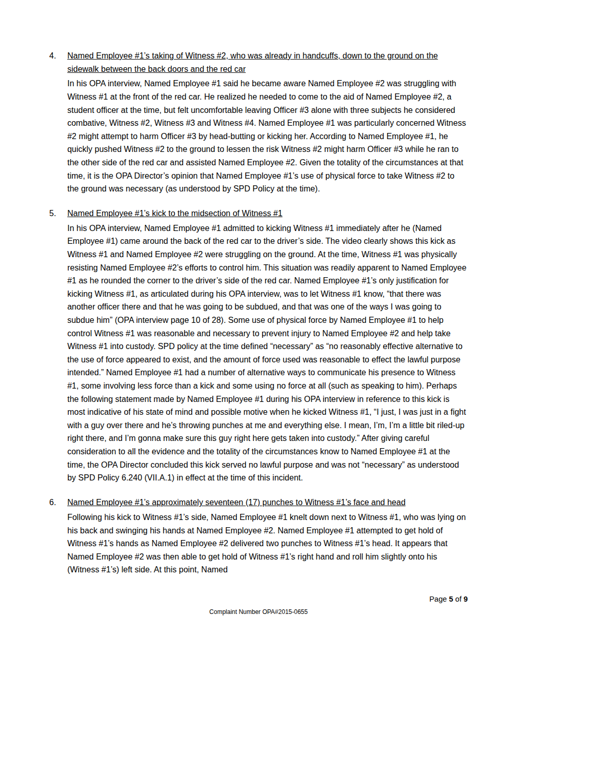4. Named Employee #1’s taking of Witness #2, who was already in handcuffs, down to the ground on the sidewalk between the back doors and the red car
In his OPA interview, Named Employee #1 said he became aware Named Employee #2 was struggling with Witness #1 at the front of the red car. He realized he needed to come to the aid of Named Employee #2, a student officer at the time, but felt uncomfortable leaving Officer #3 alone with three subjects he considered combative, Witness #2, Witness #3 and Witness #4. Named Employee #1 was particularly concerned Witness #2 might attempt to harm Officer #3 by head-butting or kicking her. According to Named Employee #1, he quickly pushed Witness #2 to the ground to lessen the risk Witness #2 might harm Officer #3 while he ran to the other side of the red car and assisted Named Employee #2. Given the totality of the circumstances at that time, it is the OPA Director’s opinion that Named Employee #1’s use of physical force to take Witness #2 to the ground was necessary (as understood by SPD Policy at the time).
5. Named Employee #1’s kick to the midsection of Witness #1
In his OPA interview, Named Employee #1 admitted to kicking Witness #1 immediately after he (Named Employee #1) came around the back of the red car to the driver’s side. The video clearly shows this kick as Witness #1 and Named Employee #2 were struggling on the ground. At the time, Witness #1 was physically resisting Named Employee #2’s efforts to control him. This situation was readily apparent to Named Employee #1 as he rounded the corner to the driver’s side of the red car. Named Employee #1’s only justification for kicking Witness #1, as articulated during his OPA interview, was to let Witness #1 know, “that there was another officer there and that he was going to be subdued, and that was one of the ways I was going to subdue him” (OPA interview page 10 of 28). Some use of physical force by Named Employee #1 to help control Witness #1 was reasonable and necessary to prevent injury to Named Employee #2 and help take Witness #1 into custody. SPD policy at the time defined “necessary” as “no reasonably effective alternative to the use of force appeared to exist, and the amount of force used was reasonable to effect the lawful purpose intended.” Named Employee #1 had a number of alternative ways to communicate his presence to Witness #1, some involving less force than a kick and some using no force at all (such as speaking to him). Perhaps the following statement made by Named Employee #1 during his OPA interview in reference to this kick is most indicative of his state of mind and possible motive when he kicked Witness #1, “I just, I was just in a fight with a guy over there and he’s throwing punches at me and everything else. I mean, I’m, I’m a little bit riled-up right there, and I’m gonna make sure this guy right here gets taken into custody.” After giving careful consideration to all the evidence and the totality of the circumstances know to Named Employee #1 at the time, the OPA Director concluded this kick served no lawful purpose and was not “necessary” as understood by SPD Policy 6.240 (VII.A.1) in effect at the time of this incident.
6. Named Employee #1’s approximately seventeen (17) punches to Witness #1’s face and head
Following his kick to Witness #1’s side, Named Employee #1 knelt down next to Witness #1, who was lying on his back and swinging his hands at Named Employee #2. Named Employee #1 attempted to get hold of Witness #1’s hands as Named Employee #2 delivered two punches to Witness #1’s head. It appears that Named Employee #2 was then able to get hold of Witness #1’s right hand and roll him slightly onto his (Witness #1’s) left side. At this point, Named
Page 5 of 9
Complaint Number OPA#2015-0655